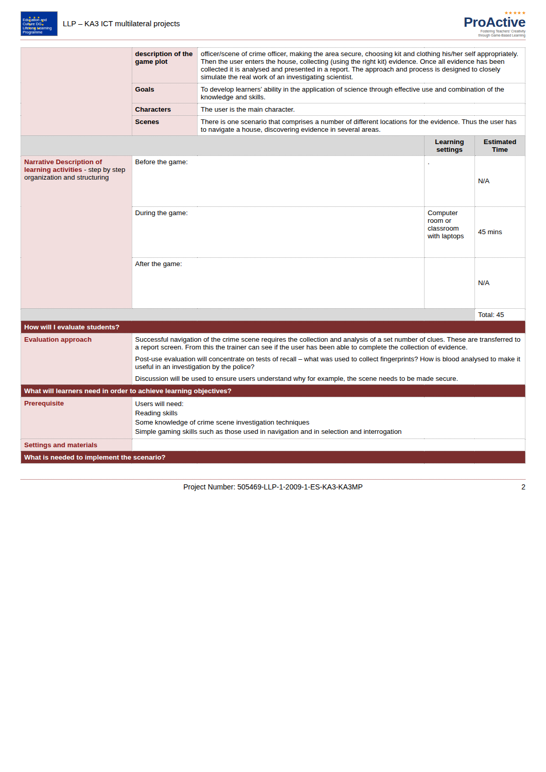Education and Culture DG
Lifelong Learning Programme
LLP – KA3 ICT multilateral projects
★ ★ ★ ★ ★
Pro Active
Fostering Teachers' Creativity
through Game-Based Learning
| | description of the game plot | officer/scene of crime officer, making the area secure, choosing kit and clothing his/her self appropriately. Then the user enters the house, collecting (using the right kit) evidence. Once all evidence has been collected it is analysed and presented in a report. The approach and process is designed to closely simulate the real work of an investigating scientist. |
| Goals | To develop learners’ ability in the application of science through effective use and combination of the knowledge and skills. |
| Characters | The user is the main character. |
| Scenes | There is one scenario that comprises a number of different locations for the evidence. Thus the user has to navigate a house, discovering evidence in several areas. |
| | Learning settings | Estimated Time |
| Narrative Description of learning activities - step by step organization and structuring | Before the game: | . | N/A |
| During the game: | Computer room or classroom with laptops | 45 mins |
| After the game: | | N/A |
| | Total: 45 |
| How will I evaluate students? |
| Evaluation approach | Successful navigation of the crime scene requires the collection and analysis of a set number of clues. These are transferred to a report screen. From this the trainer can see if the user has been able to complete the collection of evidence. Post-use evaluation will concentrate on tests of recall – what was used to collect fingerprints? How is blood analysed to make it useful in an investigation by the police? Discussion will be used to ensure users understand why for example, the scene needs to be made secure. |
| What will learners need in order to achieve learning objectives? |
| Prerequisite | Users will need: Reading skills Some knowledge of crime scene investigation techniques Simple gaming skills such as those used in navigation and in selection and interrogation |
| Settings and materials | |
| What is needed to implement the scenario? |
Project Number: 505469-LLP-1-2009-1-ES-KA3-KA3MP 2